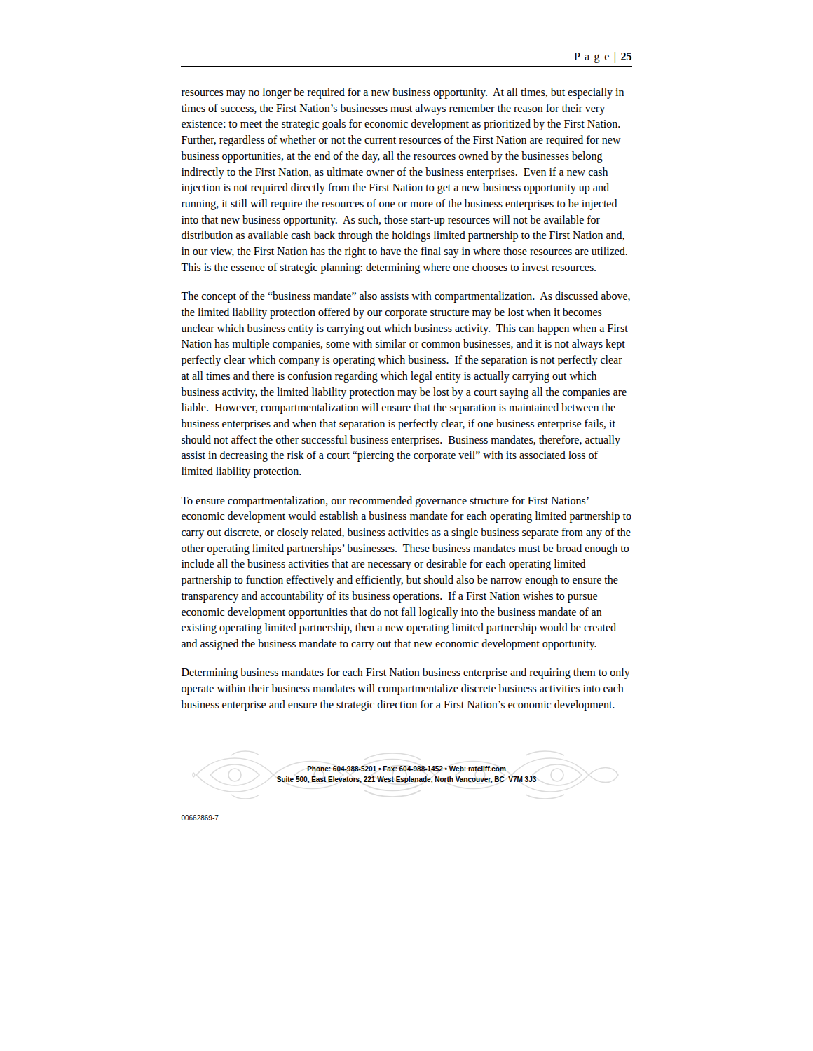P a g e | 25
resources may no longer be required for a new business opportunity. At all times, but especially in times of success, the First Nation’s businesses must always remember the reason for their very existence: to meet the strategic goals for economic development as prioritized by the First Nation. Further, regardless of whether or not the current resources of the First Nation are required for new business opportunities, at the end of the day, all the resources owned by the businesses belong indirectly to the First Nation, as ultimate owner of the business enterprises. Even if a new cash injection is not required directly from the First Nation to get a new business opportunity up and running, it still will require the resources of one or more of the business enterprises to be injected into that new business opportunity. As such, those start-up resources will not be available for distribution as available cash back through the holdings limited partnership to the First Nation and, in our view, the First Nation has the right to have the final say in where those resources are utilized. This is the essence of strategic planning: determining where one chooses to invest resources.
The concept of the “business mandate” also assists with compartmentalization. As discussed above, the limited liability protection offered by our corporate structure may be lost when it becomes unclear which business entity is carrying out which business activity. This can happen when a First Nation has multiple companies, some with similar or common businesses, and it is not always kept perfectly clear which company is operating which business. If the separation is not perfectly clear at all times and there is confusion regarding which legal entity is actually carrying out which business activity, the limited liability protection may be lost by a court saying all the companies are liable. However, compartmentalization will ensure that the separation is maintained between the business enterprises and when that separation is perfectly clear, if one business enterprise fails, it should not affect the other successful business enterprises. Business mandates, therefore, actually assist in decreasing the risk of a court “piercing the corporate veil” with its associated loss of limited liability protection.
To ensure compartmentalization, our recommended governance structure for First Nations’ economic development would establish a business mandate for each operating limited partnership to carry out discrete, or closely related, business activities as a single business separate from any of the other operating limited partnerships’ businesses. These business mandates must be broad enough to include all the business activities that are necessary or desirable for each operating limited partnership to function effectively and efficiently, but should also be narrow enough to ensure the transparency and accountability of its business operations. If a First Nation wishes to pursue economic development opportunities that do not fall logically into the business mandate of an existing operating limited partnership, then a new operating limited partnership would be created and assigned the business mandate to carry out that new economic development opportunity.
Determining business mandates for each First Nation business enterprise and requiring them to only operate within their business mandates will compartmentalize discrete business activities into each business enterprise and ensure the strategic direction for a First Nation’s economic development.
Phone: 604-988-5201 • Fax: 604-988-1452 • Web: ratcliff.com
Suite 500, East Elevators, 221 West Esplanade, North Vancouver, BC V7M 3J3
00662869-7